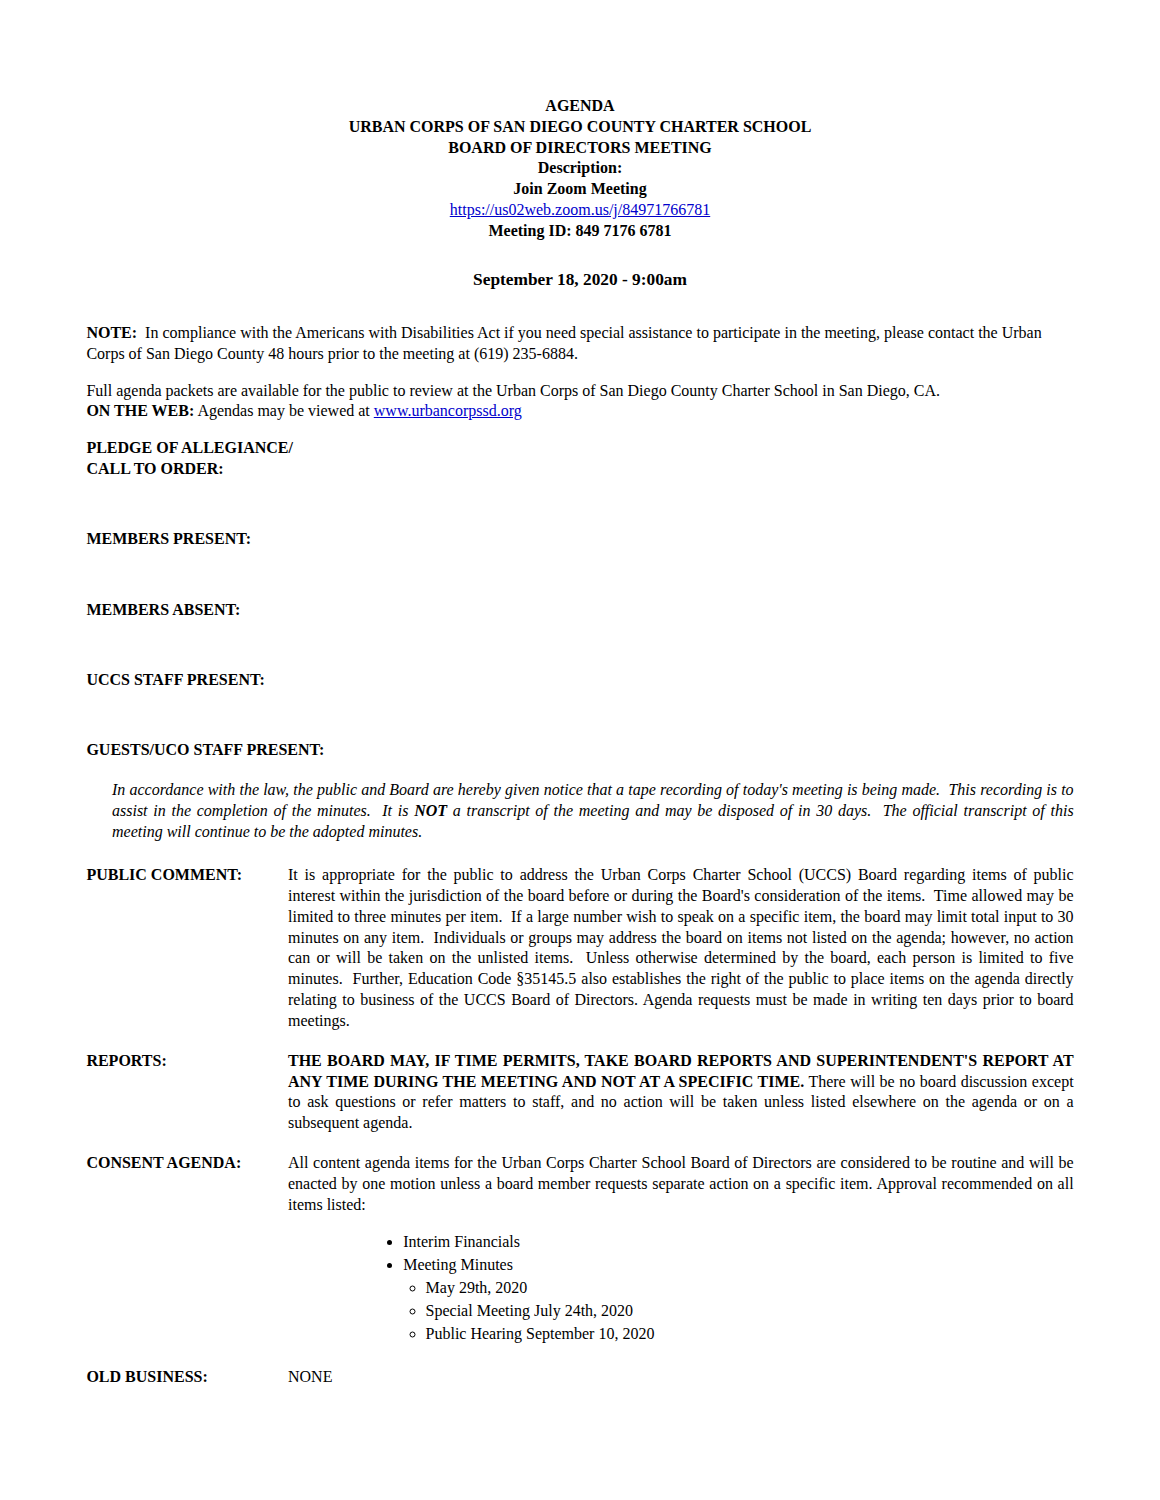AGENDA
URBAN CORPS OF SAN DIEGO COUNTY CHARTER SCHOOL
BOARD OF DIRECTORS MEETING
Description:
Join Zoom Meeting
https://us02web.zoom.us/j/84971766781
Meeting ID: 849 7176 6781
September 18, 2020 - 9:00am
NOTE: In compliance with the Americans with Disabilities Act if you need special assistance to participate in the meeting, please contact the Urban Corps of San Diego County 48 hours prior to the meeting at (619) 235-6884.
Full agenda packets are available for the public to review at the Urban Corps of San Diego County Charter School in San Diego, CA.
ON THE WEB: Agendas may be viewed at www.urbancorpssd.org
PLEDGE OF ALLEGIANCE/
CALL TO ORDER:
MEMBERS PRESENT:
MEMBERS ABSENT:
UCCS STAFF PRESENT:
GUESTS/UCO STAFF PRESENT:
In accordance with the law, the public and Board are hereby given notice that a tape recording of today's meeting is being made. This recording is to assist in the completion of the minutes. It is NOT a transcript of the meeting and may be disposed of in 30 days. The official transcript of this meeting will continue to be the adopted minutes.
| PUBLIC COMMENT: | It is appropriate for the public to address the Urban Corps Charter School (UCCS) Board regarding items of public interest within the jurisdiction of the board before or during the Board's consideration of the items. Time allowed may be limited to three minutes per item. If a large number wish to speak on a specific item, the board may limit total input to 30 minutes on any item. Individuals or groups may address the board on items not listed on the agenda; however, no action can or will be taken on the unlisted items. Unless otherwise determined by the board, each person is limited to five minutes. Further, Education Code §35145.5 also establishes the right of the public to place items on the agenda directly relating to business of the UCCS Board of Directors. Agenda requests must be made in writing ten days prior to board meetings. |
| REPORTS: | THE BOARD MAY, IF TIME PERMITS, TAKE BOARD REPORTS AND SUPERINTENDENT'S REPORT AT ANY TIME DURING THE MEETING AND NOT AT A SPECIFIC TIME. There will be no board discussion except to ask questions or refer matters to staff, and no action will be taken unless listed elsewhere on the agenda or on a subsequent agenda. |
| CONSENT AGENDA: | All content agenda items for the Urban Corps Charter School Board of Directors are considered to be routine and will be enacted by one motion unless a board member requests separate action on a specific item. Approval recommended on all items listed: Interim Financials Meeting Minutes May 29th, 2020 Special Meeting July 24th, 2020 Public Hearing September 10, 2020 |
| OLD BUSINESS: | NONE |